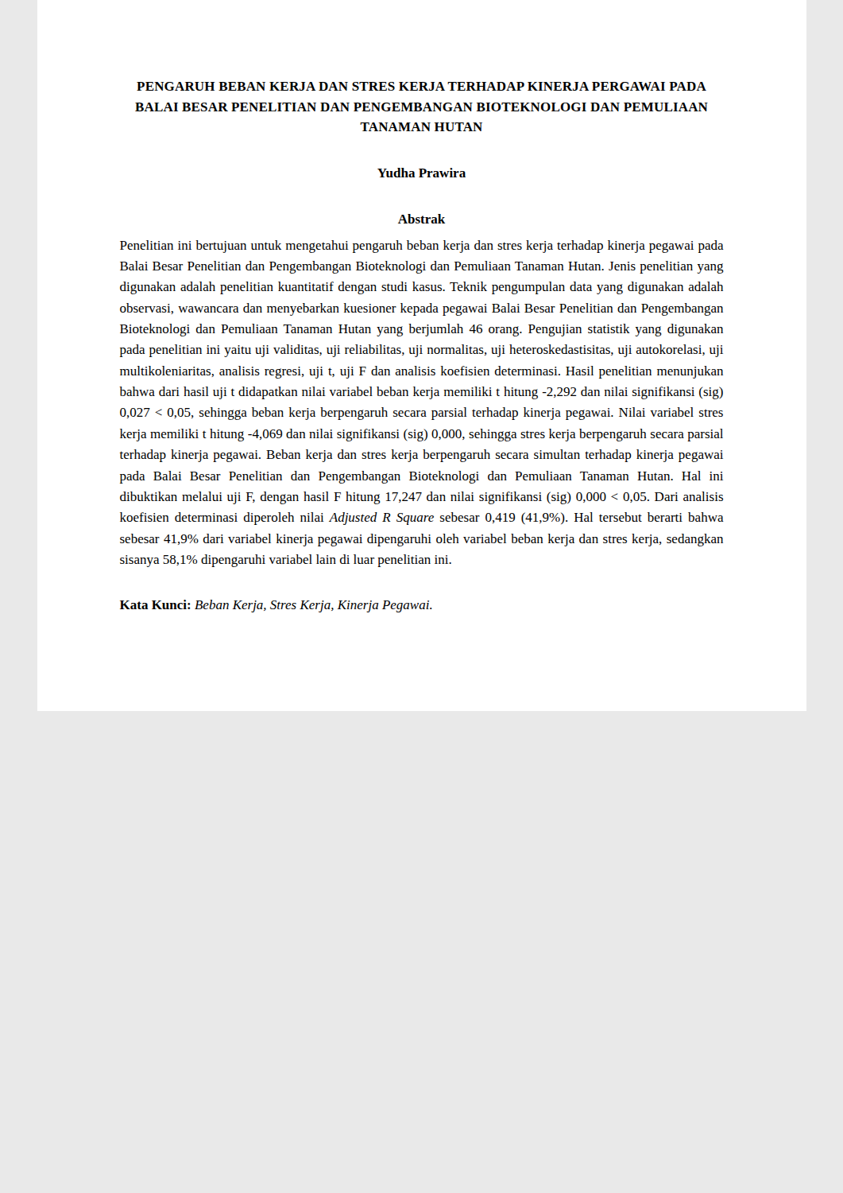Pengaruh Beban Kerja dan Stres Kerja terhadap Kinerja Pergawai pada Balai Besar Penelitian dan Pengembangan Bioteknologi dan Pemuliaan Tanaman Hutan
Yudha Prawira
Abstrak
Penelitian ini bertujuan untuk mengetahui pengaruh beban kerja dan stres kerja terhadap kinerja pegawai pada Balai Besar Penelitian dan Pengembangan Bioteknologi dan Pemuliaan Tanaman Hutan. Jenis penelitian yang digunakan adalah penelitian kuantitatif dengan studi kasus. Teknik pengumpulan data yang digunakan adalah observasi, wawancara dan menyebarkan kuesioner kepada pegawai Balai Besar Penelitian dan Pengembangan Bioteknologi dan Pemuliaan Tanaman Hutan yang berjumlah 46 orang. Pengujian statistik yang digunakan pada penelitian ini yaitu uji validitas, uji reliabilitas, uji normalitas, uji heteroskedastisitas, uji autokorelasi, uji multikoleniaritas, analisis regresi, uji t, uji F dan analisis koefisien determinasi. Hasil penelitian menunjukan bahwa dari hasil uji t didapatkan nilai variabel beban kerja memiliki t hitung -2,292 dan nilai signifikansi (sig) 0,027 < 0,05, sehingga beban kerja berpengaruh secara parsial terhadap kinerja pegawai. Nilai variabel stres kerja memiliki t hitung -4,069 dan nilai signifikansi (sig) 0,000, sehingga stres kerja berpengaruh secara parsial terhadap kinerja pegawai. Beban kerja dan stres kerja berpengaruh secara simultan terhadap kinerja pegawai pada Balai Besar Penelitian dan Pengembangan Bioteknologi dan Pemuliaan Tanaman Hutan. Hal ini dibuktikan melalui uji F, dengan hasil F hitung 17,247 dan nilai signifikansi (sig) 0,000 < 0,05. Dari analisis koefisien determinasi diperoleh nilai Adjusted R Square sebesar 0,419 (41,9%). Hal tersebut berarti bahwa sebesar 41,9% dari variabel kinerja pegawai dipengaruhi oleh variabel beban kerja dan stres kerja, sedangkan sisanya 58,1% dipengaruhi variabel lain di luar penelitian ini.
Kata Kunci: Beban Kerja, Stres Kerja, Kinerja Pegawai.